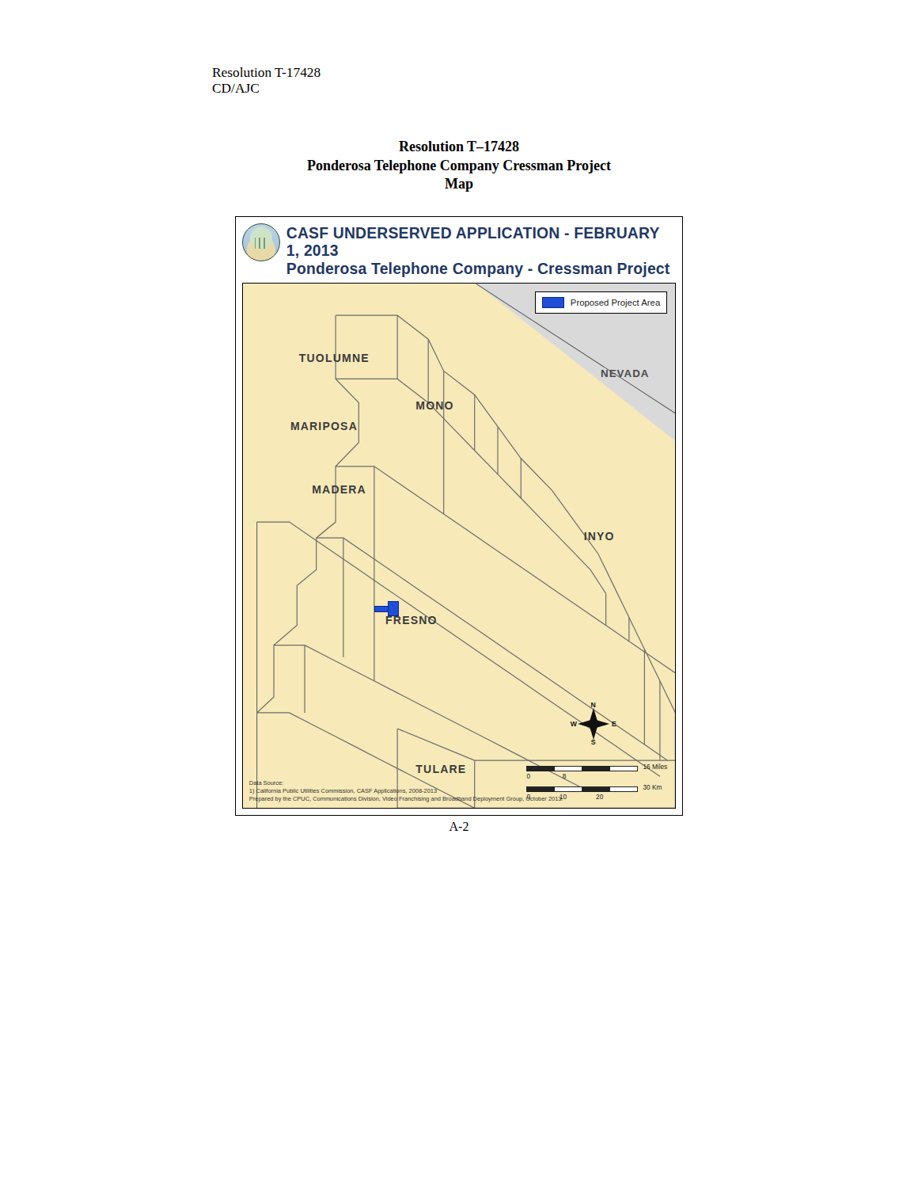Resolution T-17428
CD/AJC
Resolution T–17428
Ponderosa Telephone Company Cressman Project
Map
CASF UNDERSERVED APPLICATION - FEBRUARY 1, 2013
Ponderosa Telephone Company - Cressman Project
Proposed Project Area
TUOLUMNE
NEVADA
MONO
MARIPOSA
MADERA
INYO
FRESNO
TULARE
N S E W
Data Source:
1) California Public Utilities Commission, CASF Applications, 2008-2013
Prepared by the CPUC, Communications Division, Video Franchising and Broadband Deployment Group, October 2013.
16 Miles
08
30 Km
01020
A-2